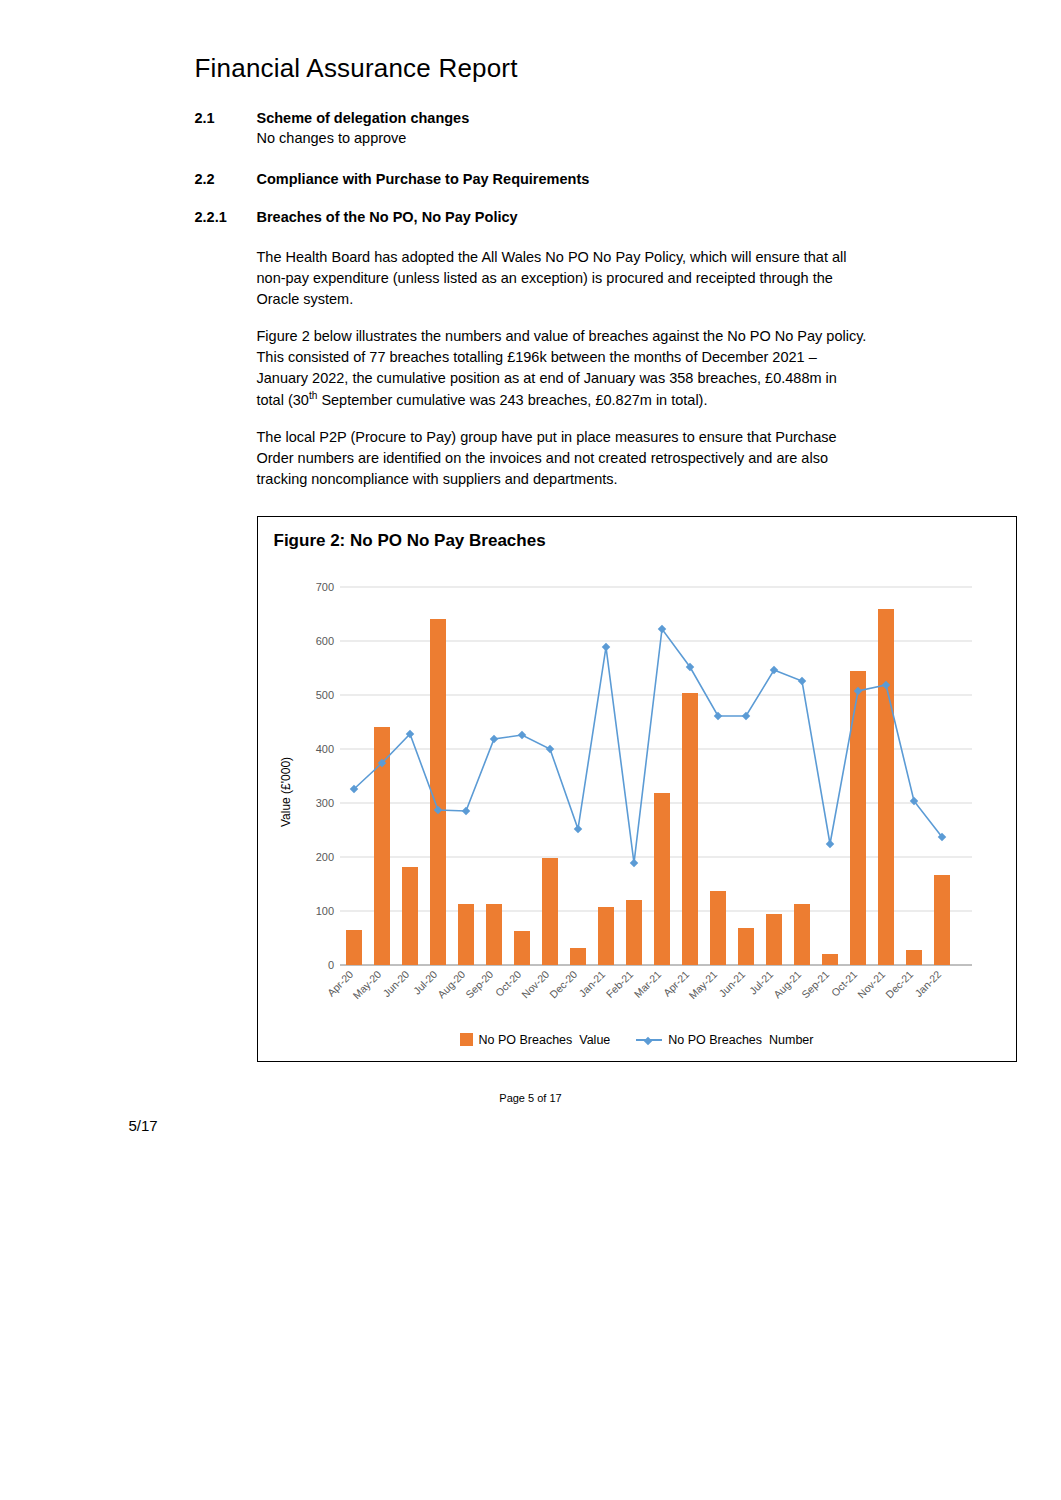Financial Assurance Report
2.1
Scheme of delegation changes
No changes to approve
2.2
Compliance with Purchase to Pay Requirements
2.2.1
Breaches of the No PO, No Pay Policy
The Health Board has adopted the All Wales No PO No Pay Policy, which will ensure that all non-pay expenditure (unless listed as an exception) is procured and receipted through the Oracle system.
Figure 2 below illustrates the numbers and value of breaches against the No PO No Pay policy. This consisted of 77 breaches totalling £196k between the months of December 2021 – January 2022, the cumulative position as at end of January was 358 breaches, £0.488m in total (30th September cumulative was 243 breaches, £0.827m in total).
The local P2P (Procure to Pay) group have put in place measures to ensure that Purchase Order numbers are identified on the invoices and not created retrospectively and are also tracking noncompliance with suppliers and departments.
Figure 2: No PO No Pay Breaches
Value (£'000) 700 600 500 400 300 200 100 0 Apr-20 May-20 Jun-20 Jul-20 Aug-20 Sep-20 Oct-20 Nov-20 Dec-20 Jan-21 Feb-21 Mar-21 Apr-21 May-21 Jun-21 Jul-21 Aug-21 Sep-21 Oct-21 Nov-21 Dec-21 Jan-22
No PO Breaches Value
No PO Breaches Number
Page 5 of 17
5/17